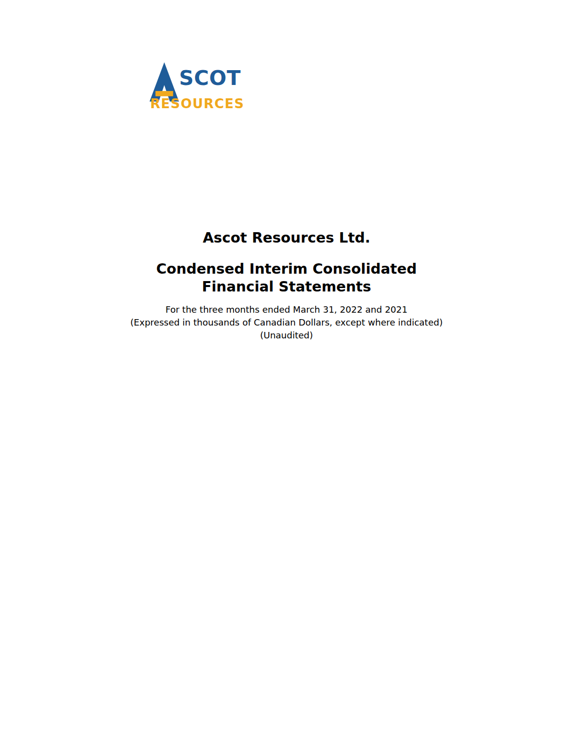SCOT RESOURCES
Ascot Resources Ltd.
Condensed Interim Consolidated Financial Statements
For the three months ended March 31, 2022 and 2021
(Expressed in thousands of Canadian Dollars, except where indicated)
(Unaudited)